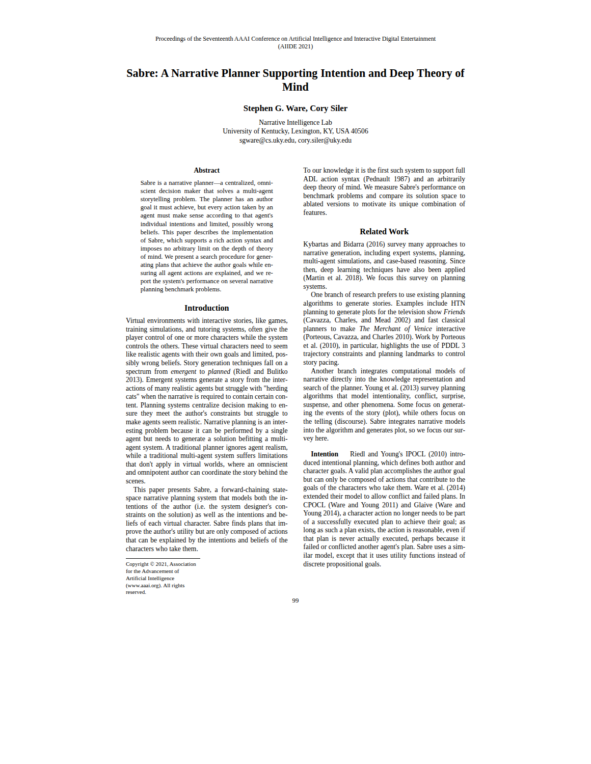Proceedings of the Seventeenth AAAI Conference on Artificial Intelligence and Interactive Digital Entertainment
(AIIDE 2021)
Sabre: A Narrative Planner Supporting Intention and Deep Theory of Mind
Stephen G. Ware, Cory Siler
Narrative Intelligence Lab
University of Kentucky, Lexington, KY, USA 40506
sgware@cs.uky.edu, cory.siler@uky.edu
Abstract
Sabre is a narrative planner—a centralized, omniscient decision maker that solves a multi-agent storytelling problem. The planner has an author goal it must achieve, but every action taken by an agent must make sense according to that agent's individual intentions and limited, possibly wrong beliefs. This paper describes the implementation of Sabre, which supports a rich action syntax and imposes no arbitrary limit on the depth of theory of mind. We present a search procedure for generating plans that achieve the author goals while ensuring all agent actions are explained, and we report the system's performance on several narrative planning benchmark problems.
Introduction
Virtual environments with interactive stories, like games, training simulations, and tutoring systems, often give the player control of one or more characters while the system controls the others. These virtual characters need to seem like realistic agents with their own goals and limited, possibly wrong beliefs. Story generation techniques fall on a spectrum from emergent to planned (Riedl and Bulitko 2013). Emergent systems generate a story from the interactions of many realistic agents but struggle with "herding cats" when the narrative is required to contain certain content. Planning systems centralize decision making to ensure they meet the author's constraints but struggle to make agents seem realistic. Narrative planning is an interesting problem because it can be performed by a single agent but needs to generate a solution befitting a multi-agent system. A traditional planner ignores agent realism, while a traditional multi-agent system suffers limitations that don't apply in virtual worlds, where an omniscient and omnipotent author can coordinate the story behind the scenes.
This paper presents Sabre, a forward-chaining state-space narrative planning system that models both the intentions of the author (i.e. the system designer's constraints on the solution) as well as the intentions and beliefs of each virtual character. Sabre finds plans that improve the author's utility but are only composed of actions that can be explained by the intentions and beliefs of the characters who take them.
Copyright © 2021, Association for the Advancement of Artificial Intelligence (www.aaai.org). All rights reserved.
To our knowledge it is the first such system to support full ADL action syntax (Pednault 1987) and an arbitrarily deep theory of mind. We measure Sabre's performance on benchmark problems and compare its solution space to ablated versions to motivate its unique combination of features.
Related Work
Kybartas and Bidarra (2016) survey many approaches to narrative generation, including expert systems, planning, multi-agent simulations, and case-based reasoning. Since then, deep learning techniques have also been applied (Martin et al. 2018). We focus this survey on planning systems.
One branch of research prefers to use existing planning algorithms to generate stories. Examples include HTN planning to generate plots for the television show Friends (Cavazza, Charles, and Mead 2002) and fast classical planners to make The Merchant of Venice interactive (Porteous, Cavazza, and Charles 2010). Work by Porteous et al. (2010), in particular, highlights the use of PDDL 3 trajectory constraints and planning landmarks to control story pacing.
Another branch integrates computational models of narrative directly into the knowledge representation and search of the planner. Young et al. (2013) survey planning algorithms that model intentionality, conflict, surprise, suspense, and other phenomena. Some focus on generating the events of the story (plot), while others focus on the telling (discourse). Sabre integrates narrative models into the algorithm and generates plot, so we focus our survey here.
Intention Riedl and Young's IPOCL (2010) introduced intentional planning, which defines both author and character goals. A valid plan accomplishes the author goal but can only be composed of actions that contribute to the goals of the characters who take them. Ware et al. (2014) extended their model to allow conflict and failed plans. In CPOCL (Ware and Young 2011) and Glaive (Ware and Young 2014), a character action no longer needs to be part of a successfully executed plan to achieve their goal; as long as such a plan exists, the action is reasonable, even if that plan is never actually executed, perhaps because it failed or conflicted another agent's plan. Sabre uses a similar model, except that it uses utility functions instead of discrete propositional goals.
99